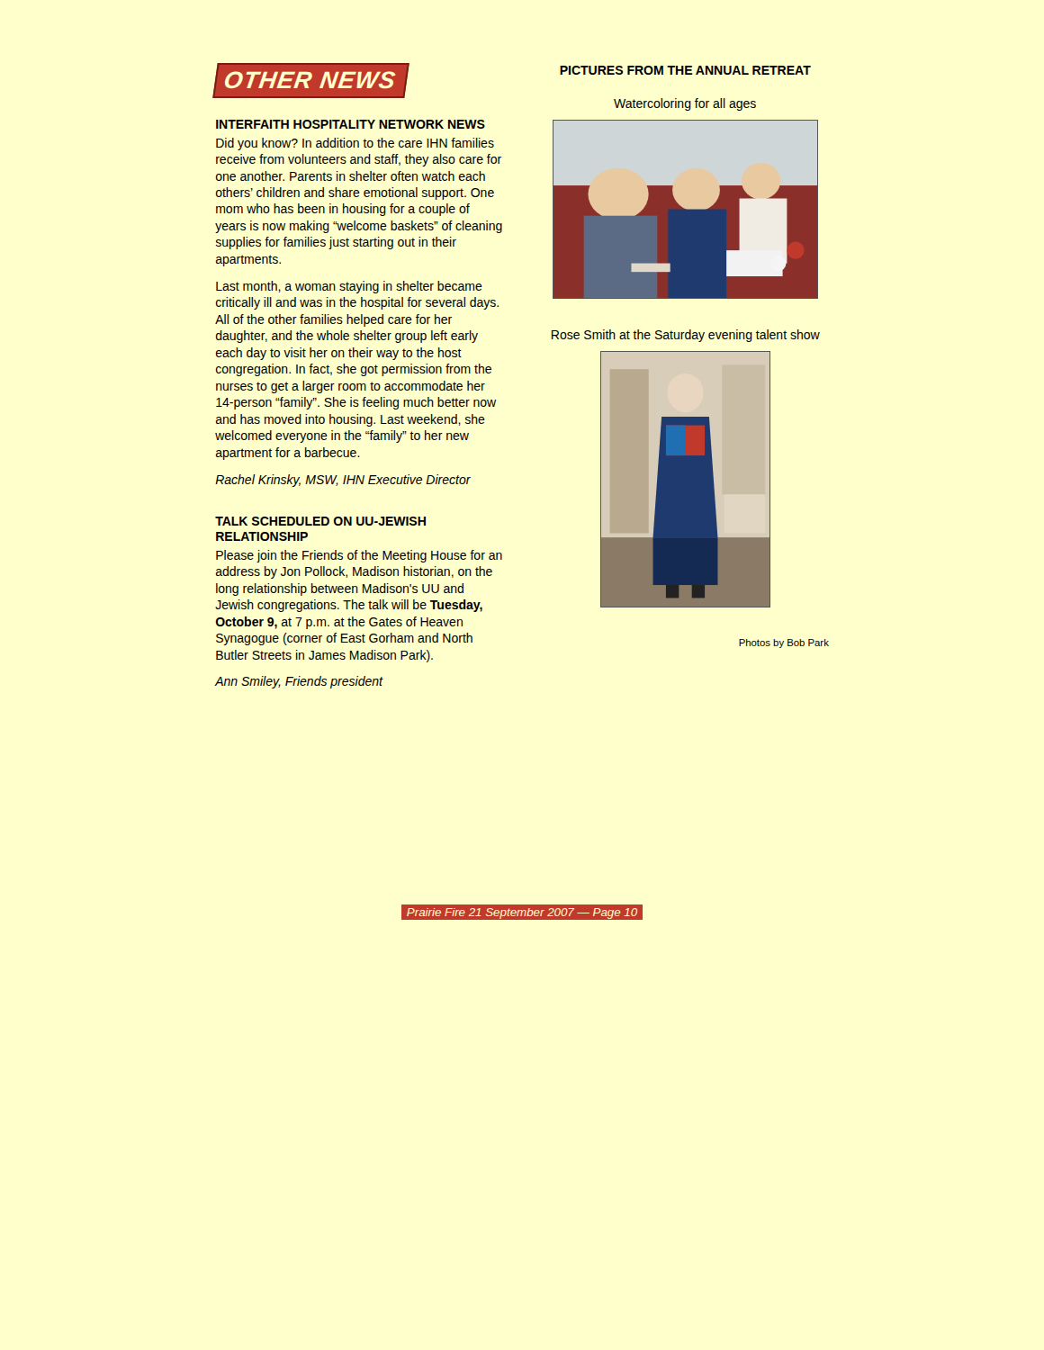OTHER NEWS
INTERFAITH HOSPITALITY NETWORK NEWS
Did you know? In addition to the care IHN families receive from volunteers and staff, they also care for one another. Parents in shelter often watch each others’ children and share emotional support. One mom who has been in housing for a couple of years is now making “welcome baskets” of cleaning supplies for families just starting out in their apartments.
Last month, a woman staying in shelter became critically ill and was in the hospital for several days. All of the other families helped care for her daughter, and the whole shelter group left early each day to visit her on their way to the host congregation. In fact, she got permission from the nurses to get a larger room to accommodate her 14-person “family”. She is feeling much better now and has moved into housing. Last weekend, she welcomed everyone in the “family” to her new apartment for a barbecue.
Rachel Krinsky, MSW, IHN Executive Director
TALK SCHEDULED ON UU-JEWISH RELATIONSHIP
Please join the Friends of the Meeting House for an address by Jon Pollock, Madison historian, on the long relationship between Madison's UU and Jewish congregations. The talk will be Tuesday, October 9, at 7 p.m. at the Gates of Heaven Synagogue (corner of East Gorham and North Butler Streets in James Madison Park).
Ann Smiley, Friends president
PICTURES FROM THE ANNUAL RETREAT
Watercoloring for all ages
Rose Smith at the Saturday evening talent show
Photos by Bob Park
Prairie Fire 21 September 2007 — Page 10